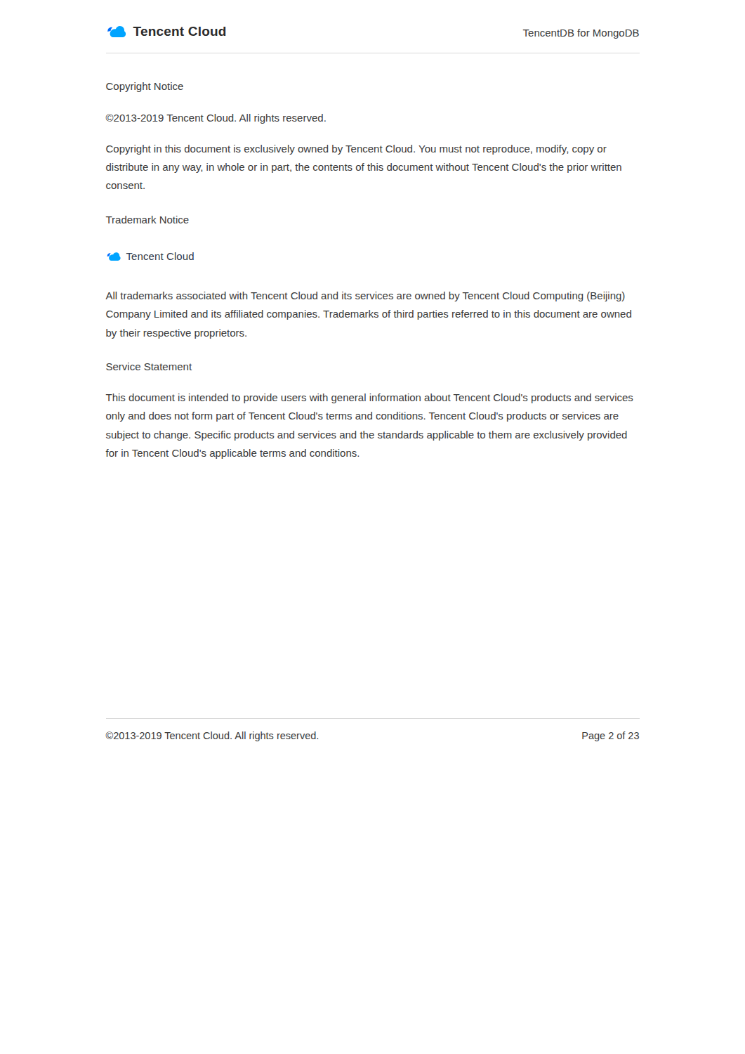Tencent Cloud
TencentDB for MongoDB
Copyright Notice
©2013-2019 Tencent Cloud. All rights reserved.
Copyright in this document is exclusively owned by Tencent Cloud. You must not reproduce, modify, copy or distribute in any way, in whole or in part, the contents of this document without Tencent Cloud's the prior written consent.
Trademark Notice
Tencent Cloud
All trademarks associated with Tencent Cloud and its services are owned by Tencent Cloud Computing (Beijing) Company Limited and its affiliated companies. Trademarks of third parties referred to in this document are owned by their respective proprietors.
Service Statement
This document is intended to provide users with general information about Tencent Cloud's products and services only and does not form part of Tencent Cloud's terms and conditions. Tencent Cloud's products or services are subject to change. Specific products and services and the standards applicable to them are exclusively provided for in Tencent Cloud's applicable terms and conditions.
©2013-2019 Tencent Cloud. All rights reserved. Page 2 of 23